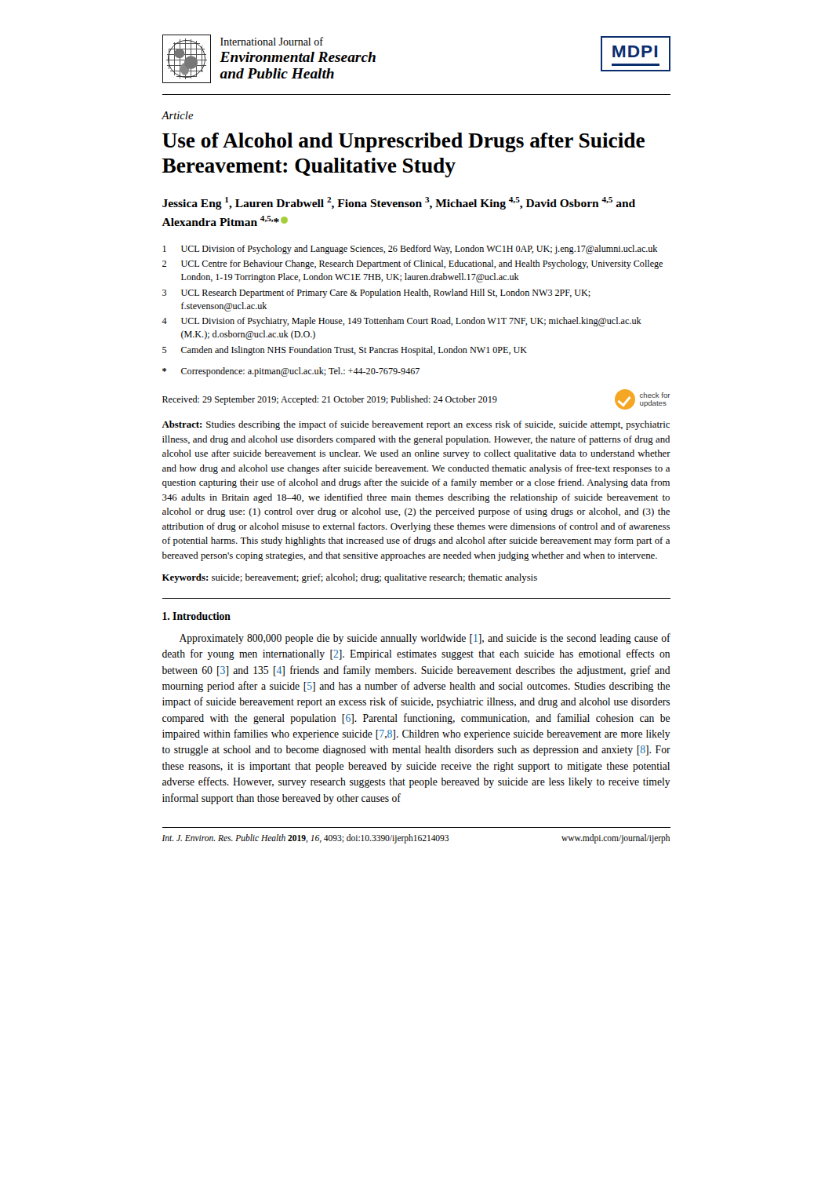International Journal of
Environmental Research
and Public Health
MDPI
Article
Use of Alcohol and Unprescribed Drugs after Suicide Bereavement: Qualitative Study
Jessica Eng 1, Lauren Drabwell 2, Fiona Stevenson 3, Michael King 4,5, David Osborn 4,5 and Alexandra Pitman 4,5,*
1 UCL Division of Psychology and Language Sciences, 26 Bedford Way, London WC1H 0AP, UK; j.eng.17@alumni.ucl.ac.uk
2 UCL Centre for Behaviour Change, Research Department of Clinical, Educational, and Health Psychology, University College London, 1-19 Torrington Place, London WC1E 7HB, UK; lauren.drabwell.17@ucl.ac.uk
3 UCL Research Department of Primary Care & Population Health, Rowland Hill St, London NW3 2PF, UK; f.stevenson@ucl.ac.uk
4 UCL Division of Psychiatry, Maple House, 149 Tottenham Court Road, London W1T 7NF, UK; michael.king@ucl.ac.uk (M.K.); d.osborn@ucl.ac.uk (D.O.)
5 Camden and Islington NHS Foundation Trust, St Pancras Hospital, London NW1 0PE, UK
* Correspondence: a.pitman@ucl.ac.uk; Tel.: +44-20-7679-9467
Received: 29 September 2019; Accepted: 21 October 2019; Published: 24 October 2019 check for
updates
Abstract: Studies describing the impact of suicide bereavement report an excess risk of suicide, suicide attempt, psychiatric illness, and drug and alcohol use disorders compared with the general population. However, the nature of patterns of drug and alcohol use after suicide bereavement is unclear. We used an online survey to collect qualitative data to understand whether and how drug and alcohol use changes after suicide bereavement. We conducted thematic analysis of free-text responses to a question capturing their use of alcohol and drugs after the suicide of a family member or a close friend. Analysing data from 346 adults in Britain aged 18–40, we identified three main themes describing the relationship of suicide bereavement to alcohol or drug use: (1) control over drug or alcohol use, (2) the perceived purpose of using drugs or alcohol, and (3) the attribution of drug or alcohol misuse to external factors. Overlying these themes were dimensions of control and of awareness of potential harms. This study highlights that increased use of drugs and alcohol after suicide bereavement may form part of a bereaved person's coping strategies, and that sensitive approaches are needed when judging whether and when to intervene.
Keywords: suicide; bereavement; grief; alcohol; drug; qualitative research; thematic analysis
1. Introduction
Approximately 800,000 people die by suicide annually worldwide [1], and suicide is the second leading cause of death for young men internationally [2]. Empirical estimates suggest that each suicide has emotional effects on between 60 [3] and 135 [4] friends and family members. Suicide bereavement describes the adjustment, grief and mourning period after a suicide [5] and has a number of adverse health and social outcomes. Studies describing the impact of suicide bereavement report an excess risk of suicide, psychiatric illness, and drug and alcohol use disorders compared with the general population [6]. Parental functioning, communication, and familial cohesion can be impaired within families who experience suicide [7,8]. Children who experience suicide bereavement are more likely to struggle at school and to become diagnosed with mental health disorders such as depression and anxiety [8]. For these reasons, it is important that people bereaved by suicide receive the right support to mitigate these potential adverse effects. However, survey research suggests that people bereaved by suicide are less likely to receive timely informal support than those bereaved by other causes of
Int. J. Environ. Res. Public Health 2019, 16, 4093; doi:10.3390/ijerph16214093
www.mdpi.com/journal/ijerph